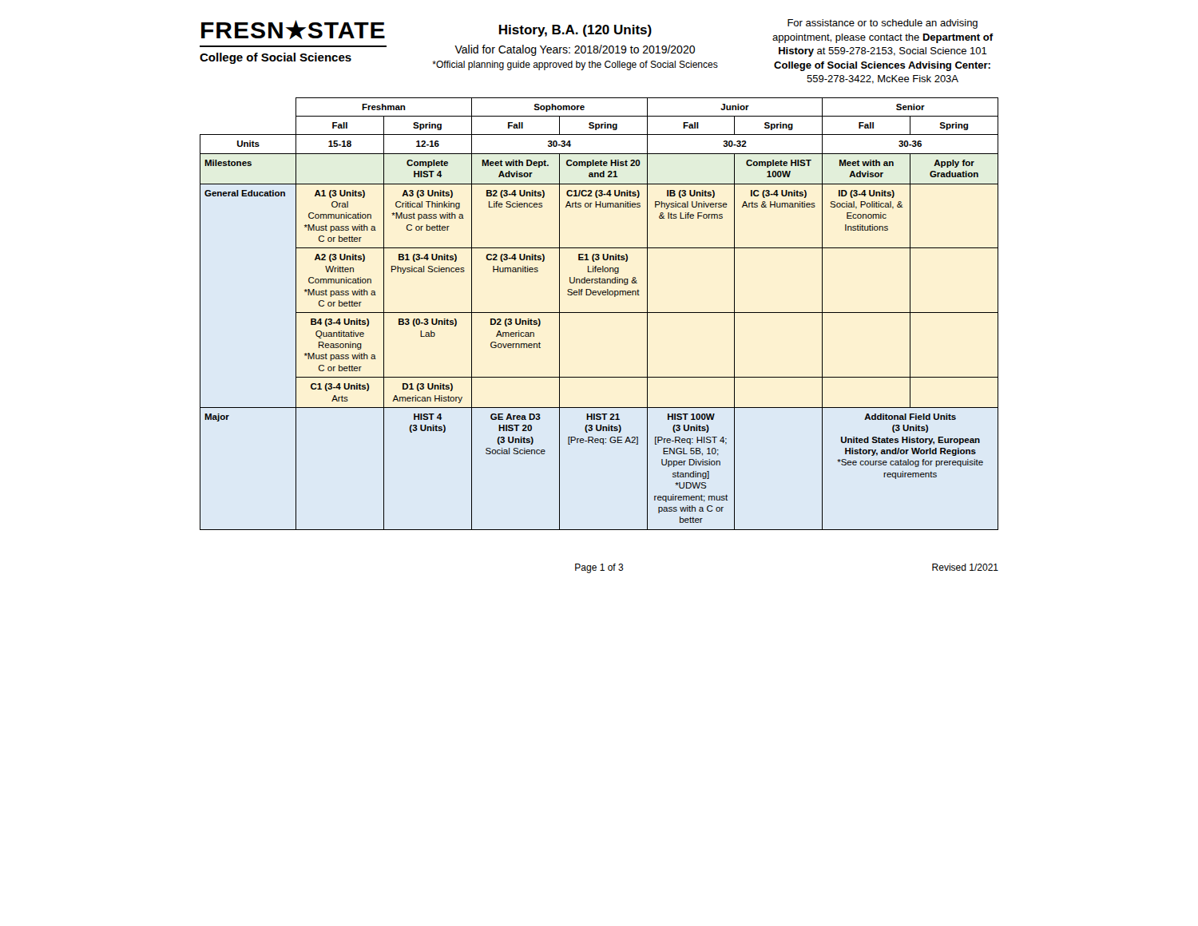FRESN★STATE
College of Social Sciences
History, B.A. (120 Units)
Valid for Catalog Years: 2018/2019 to 2019/2020
*Official planning guide approved by the College of Social Sciences
For assistance or to schedule an advising appointment, please contact the Department of History at 559-278-2153, Social Science 101
College of Social Sciences Advising Center:
559-278-3422, McKee Fisk 203A
| | Freshman | Sophomore | Junior | Senior |
| --- | --- | --- | --- | --- |
| | Fall | Spring | Fall | Spring | Fall | Spring | Fall | Spring |
| Units | 15-18 | 12-16 | 30-34 | 30-32 | 30-36 |
| Milestones | | Complete HIST 4 | Meet with Dept. Advisor | Complete Hist 20 and 21 | | Complete HIST 100W | Meet with an Advisor | Apply for Graduation |
| General Education | A1 (3 Units) Oral Communication *Must pass with a C or better | A3 (3 Units) Critical Thinking *Must pass with a C or better | B2 (3-4 Units) Life Sciences | C1/C2 (3-4 Units) Arts or Humanities | IB (3 Units) Physical Universe & Its Life Forms | IC (3-4 Units) Arts & Humanities | ID (3-4 Units) Social, Political, & Economic Institutions | |
| A2 (3 Units) Written Communication *Must pass with a C or better | B1 (3-4 Units) Physical Sciences | C2 (3-4 Units) Humanities | E1 (3 Units) Lifelong Understanding & Self Development | | | | |
| B4 (3-4 Units) Quantitative Reasoning *Must pass with a C or better | B3 (0-3 Units) Lab | D2 (3 Units) American Government | | | | | |
| C1 (3-4 Units) Arts | D1 (3 Units) American History | | | | | | |
| Major | | HIST 4 (3 Units) | GE Area D3 HIST 20 (3 Units) Social Science | HIST 21 (3 Units) [Pre-Req: GE A2] | HIST 100W (3 Units) [Pre-Req: HIST 4; ENGL 5B, 10; Upper Division standing] *UDWS requirement; must pass with a C or better | | Additonal Field Units (3 Units) United States History, European History, and/or World Regions *See course catalog for prerequisite requirements |
Page 1 of 3
Revised 1/2021